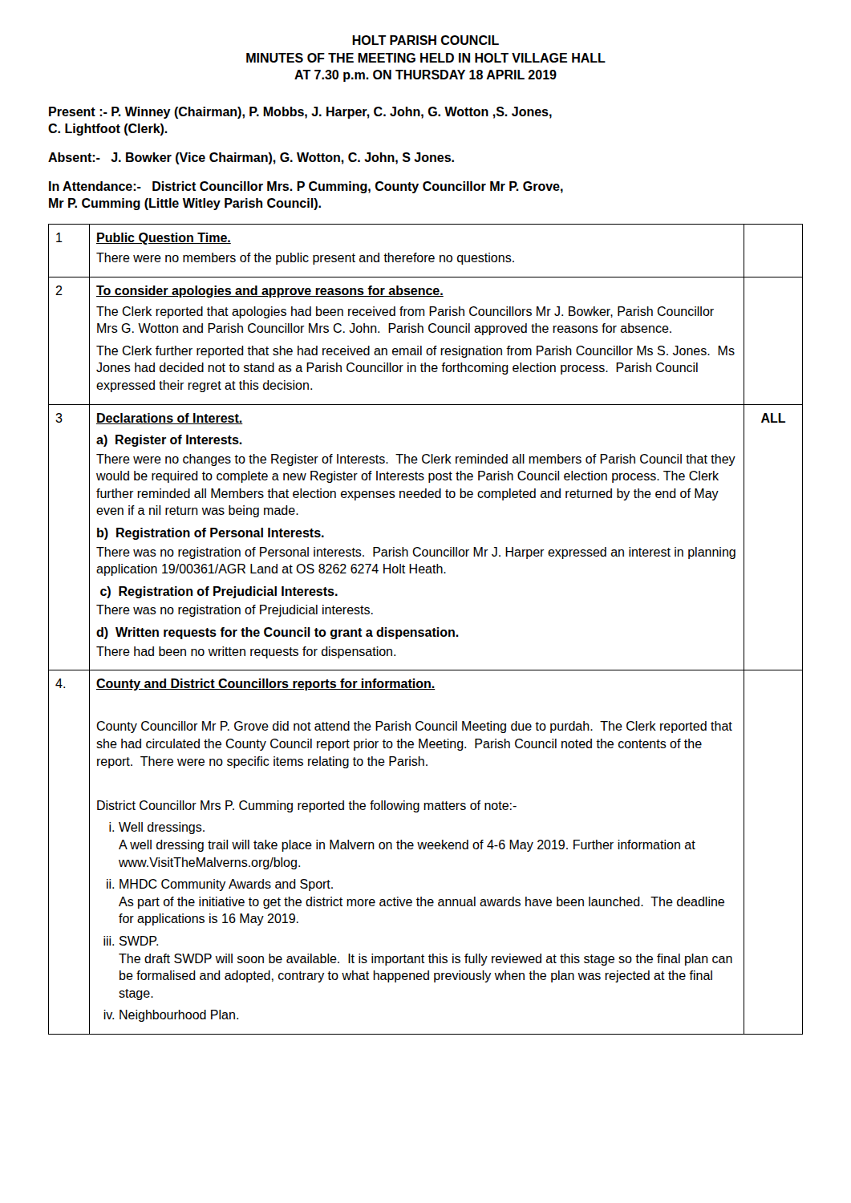HOLT PARISH COUNCIL
MINUTES OF THE MEETING HELD IN HOLT VILLAGE HALL
AT 7.30 p.m. ON THURSDAY 18 APRIL 2019
Present :- P. Winney (Chairman), P. Mobbs, J. Harper, C. John, G. Wotton ,S. Jones,
C. Lightfoot (Clerk).
Absent:- J. Bowker (Vice Chairman), G. Wotton, C. John, S Jones.
In Attendance:- District Councillor Mrs. P Cumming, County Councillor Mr P. Grove,
Mr P. Cumming (Little Witley Parish Council).
| 1 | Public Question Time. There were no members of the public present and therefore no questions. | |
| 2 | To consider apologies and approve reasons for absence. The Clerk reported that apologies had been received from Parish Councillors Mr J. Bowker, Parish Councillor Mrs G. Wotton and Parish Councillor Mrs C. John. Parish Council approved the reasons for absence. The Clerk further reported that she had received an email of resignation from Parish Councillor Ms S. Jones. Ms Jones had decided not to stand as a Parish Councillor in the forthcoming election process. Parish Council expressed their regret at this decision. | |
| 3 | Declarations of Interest. a) Register of Interests. There were no changes to the Register of Interests. The Clerk reminded all members of Parish Council that they would be required to complete a new Register of Interests post the Parish Council election process. The Clerk further reminded all Members that election expenses needed to be completed and returned by the end of May even if a nil return was being made. b) Registration of Personal Interests. There was no registration of Personal interests. Parish Councillor Mr J. Harper expressed an interest in planning application 19/00361/AGR Land at OS 8262 6274 Holt Heath. c) Registration of Prejudicial Interests. There was no registration of Prejudicial interests. d) Written requests for the Council to grant a dispensation. There had been no written requests for dispensation. | ALL |
| 4. | County and District Councillors reports for information. County Councillor Mr P. Grove did not attend the Parish Council Meeting due to purdah. The Clerk reported that she had circulated the County Council report prior to the Meeting. Parish Council noted the contents of the report. There were no specific items relating to the Parish. District Councillor Mrs P. Cumming reported the following matters of note:- Well dressings. A well dressing trail will take place in Malvern on the weekend of 4-6 May 2019. Further information at www.VisitTheMalverns.org/blog. MHDC Community Awards and Sport. As part of the initiative to get the district more active the annual awards have been launched. The deadline for applications is 16 May 2019. SWDP. The draft SWDP will soon be available. It is important this is fully reviewed at this stage so the final plan can be formalised and adopted, contrary to what happened previously when the plan was rejected at the final stage. Neighbourhood Plan. | |